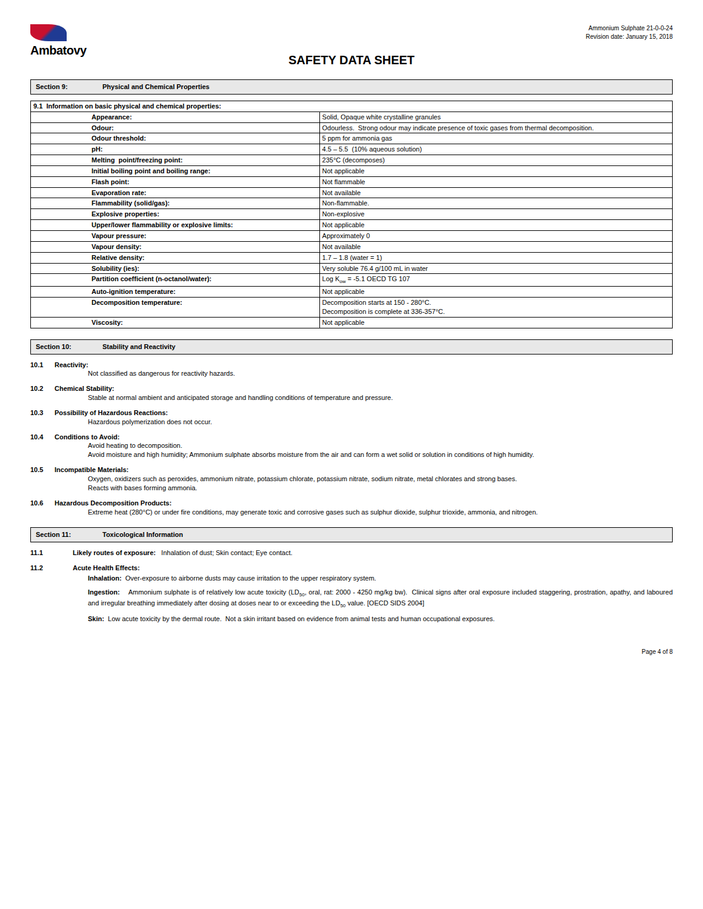Ambatovy
Ammonium Sulphate 21-0-0-24
Revision date: January 15, 2018
SAFETY DATA SHEET
Section 9: Physical and Chemical Properties
| 9.1 Information on basic physical and chemical properties: |
| Appearance: | Solid, Opaque white crystalline granules |
| Odour: | Odourless. Strong odour may indicate presence of toxic gases from thermal decomposition. |
| Odour threshold: | 5 ppm for ammonia gas |
| pH: | 4.5 – 5.5 (10% aqueous solution) |
| Melting point/freezing point: | 235°C (decomposes) |
| Initial boiling point and boiling range: | Not applicable |
| Flash point: | Not flammable |
| Evaporation rate: | Not available |
| Flammability (solid/gas): | Non-flammable. |
| Explosive properties: | Non-explosive |
| Upper/lower flammability or explosive limits: | Not applicable |
| Vapour pressure: | Approximately 0 |
| Vapour density: | Not available |
| Relative density: | 1.7 – 1.8 (water = 1) |
| Solubility (ies): | Very soluble 76.4 g/100 mL in water |
| Partition coefficient (n-octanol/water): | Log K ow = -5.1 OECD TG 107 |
| Auto-ignition temperature: | Not applicable |
| Decomposition temperature: | Decomposition starts at 150 - 280°C. Decomposition is complete at 336-357°C. |
| Viscosity: | Not applicable |
Section 10: Stability and Reactivity
10.1 Reactivity:
Not classified as dangerous for reactivity hazards.
10.2 Chemical Stability:
Stable at normal ambient and anticipated storage and handling conditions of temperature and pressure.
10.3 Possibility of Hazardous Reactions:
Hazardous polymerization does not occur.
10.4 Conditions to Avoid:
Avoid heating to decomposition.
Avoid moisture and high humidity; Ammonium sulphate absorbs moisture from the air and can form a wet solid or solution in conditions of high humidity.
10.5 Incompatible Materials:
Oxygen, oxidizers such as peroxides, ammonium nitrate, potassium chlorate, potassium nitrate, sodium nitrate, metal chlorates and strong bases.
Reacts with bases forming ammonia.
10.6 Hazardous Decomposition Products:
Extreme heat (280°C) or under fire conditions, may generate toxic and corrosive gases such as sulphur dioxide, sulphur trioxide, ammonia, and nitrogen.
Section 11: Toxicological Information
11.1 Likely routes of exposure: Inhalation of dust; Skin contact; Eye contact.
11.2 Acute Health Effects:
Inhalation: Over-exposure to airborne dusts may cause irritation to the upper respiratory system.
Ingestion: Ammonium sulphate is of relatively low acute toxicity (LD50, oral, rat: 2000 - 4250 mg/kg bw). Clinical signs after oral exposure included staggering, prostration, apathy, and laboured and irregular breathing immediately after dosing at doses near to or exceeding the LD50 value. [OECD SIDS 2004]
Skin: Low acute toxicity by the dermal route. Not a skin irritant based on evidence from animal tests and human occupational exposures.
Page 4 of 8